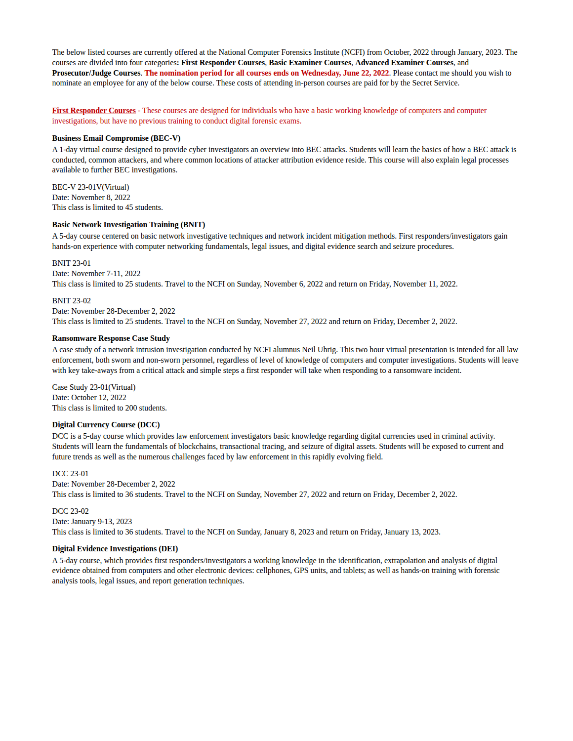The below listed courses are currently offered at the National Computer Forensics Institute (NCFI) from October, 2022 through January, 2023. The courses are divided into four categories: First Responder Courses, Basic Examiner Courses, Advanced Examiner Courses, and Prosecutor/Judge Courses. The nomination period for all courses ends on Wednesday, June 22, 2022. Please contact me should you wish to nominate an employee for any of the below course. These costs of attending in-person courses are paid for by the Secret Service.
First Responder Courses - These courses are designed for individuals who have a basic working knowledge of computers and computer investigations, but have no previous training to conduct digital forensic exams.
Business Email Compromise (BEC-V)
A 1-day virtual course designed to provide cyber investigators an overview into BEC attacks. Students will learn the basics of how a BEC attack is conducted, common attackers, and where common locations of attacker attribution evidence reside. This course will also explain legal processes available to further BEC investigations.
BEC-V 23-01V(Virtual)
Date: November 8, 2022
This class is limited to 45 students.
Basic Network Investigation Training (BNIT)
A 5-day course centered on basic network investigative techniques and network incident mitigation methods. First responders/investigators gain hands-on experience with computer networking fundamentals, legal issues, and digital evidence search and seizure procedures.
BNIT 23-01
Date: November 7-11, 2022
This class is limited to 25 students. Travel to the NCFI on Sunday, November 6, 2022 and return on Friday, November 11, 2022.
BNIT 23-02
Date: November 28-December 2, 2022
This class is limited to 25 students. Travel to the NCFI on Sunday, November 27, 2022 and return on Friday, December 2, 2022.
Ransomware Response Case Study
A case study of a network intrusion investigation conducted by NCFI alumnus Neil Uhrig. This two hour virtual presentation is intended for all law enforcement, both sworn and non-sworn personnel, regardless of level of knowledge of computers and computer investigations. Students will leave with key take-aways from a critical attack and simple steps a first responder will take when responding to a ransomware incident.
Case Study 23-01(Virtual)
Date: October 12, 2022
This class is limited to 200 students.
Digital Currency Course (DCC)
DCC is a 5-day course which provides law enforcement investigators basic knowledge regarding digital currencies used in criminal activity. Students will learn the fundamentals of blockchains, transactional tracing, and seizure of digital assets. Students will be exposed to current and future trends as well as the numerous challenges faced by law enforcement in this rapidly evolving field.
DCC 23-01
Date: November 28-December 2, 2022
This class is limited to 36 students. Travel to the NCFI on Sunday, November 27, 2022 and return on Friday, December 2, 2022.
DCC 23-02
Date: January 9-13, 2023
This class is limited to 36 students. Travel to the NCFI on Sunday, January 8, 2023 and return on Friday, January 13, 2023.
Digital Evidence Investigations (DEI)
A 5-day course, which provides first responders/investigators a working knowledge in the identification, extrapolation and analysis of digital evidence obtained from computers and other electronic devices: cellphones, GPS units, and tablets; as well as hands-on training with forensic analysis tools, legal issues, and report generation techniques.